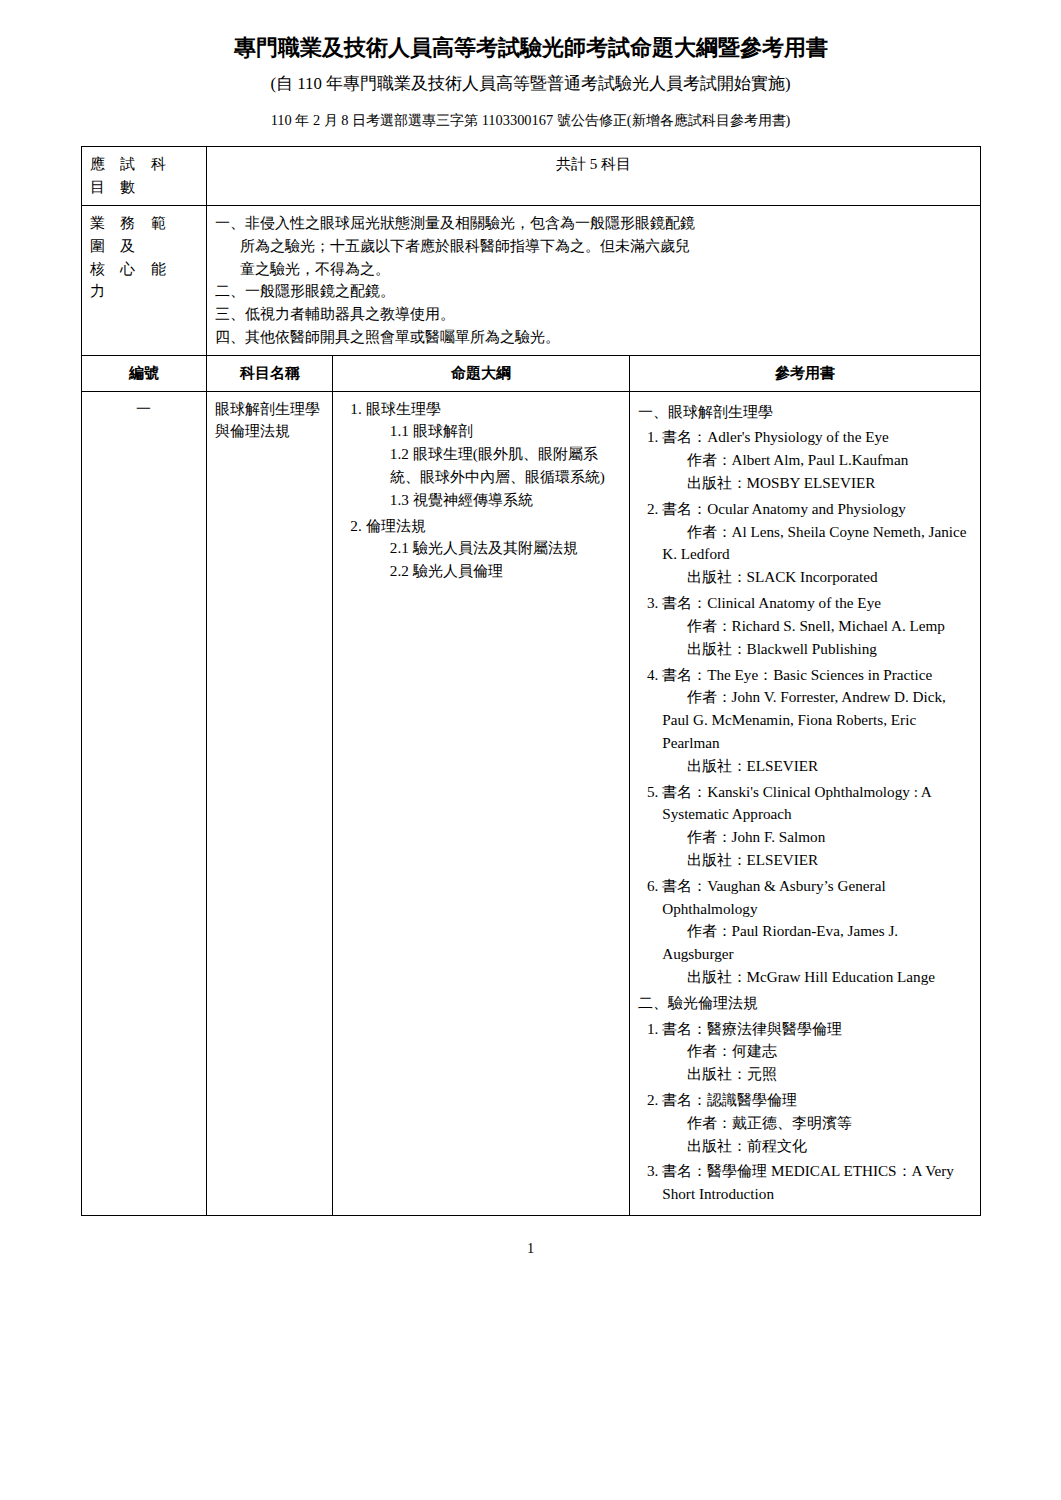專門職業及技術人員高等考試驗光師考試命題大綱暨參考用書
(自 110 年專門職業及技術人員高等暨普通考試驗光人員考試開始實施)
110 年 2 月 8 日考選部選專三字第 1103300167 號公告修正(新增各應試科目參考用書)
| 應 試 科 目 數 | 共計 5 科目 |
| 業 務 範 圍 及 核 心 能 力 | 一、非侵入性之眼球屈光狀態測量及相關驗光，包含為一般隱形眼鏡配鏡 所為之驗光；十五歲以下者應於眼科醫師指導下為之。但未滿六歲兒 童之驗光，不得為之。 二、一般隱形眼鏡之配鏡。 三、低視力者輔助器具之教導使用。 四、其他依醫師開具之照會單或醫囑單所為之驗光。 |
| 編號 | 科目名稱 | 命題大綱 | 參考用書 |
| 一 | 眼球解剖生理學與倫理法規 | 眼球生理學 1.1 眼球解剖 1.2 眼球生理(眼外肌、眼附屬系統、眼球外中內層、眼循環系統) 1.3 視覺神經傳導系統 倫理法規 2.1 驗光人員法及其附屬法規 2.2 驗光人員倫理 | 一、眼球解剖生理學 書名：Adler's Physiology of the Eye 作者：Albert Alm, Paul L.Kaufman 出版社：MOSBY ELSEVIER 書名：Ocular Anatomy and Physiology 作者：Al Lens, Sheila Coyne Nemeth, Janice K. Ledford 出版社：SLACK Incorporated 書名：Clinical Anatomy of the Eye 作者：Richard S. Snell, Michael A. Lemp 出版社：Blackwell Publishing 書名：The Eye：Basic Sciences in Practice 作者：John V. Forrester, Andrew D. Dick, Paul G. McMenamin, Fiona Roberts, Eric Pearlman 出版社：ELSEVIER 書名：Kanski's Clinical Ophthalmology : A Systematic Approach 作者：John F. Salmon 出版社：ELSEVIER 書名：Vaughan & Asbury’s General Ophthalmology 作者：Paul Riordan-Eva, James J. Augsburger 出版社：McGraw Hill Education Lange 二、驗光倫理法規 書名：醫療法律與醫學倫理 作者：何建志 出版社：元照 書名：認識醫學倫理 作者：戴正德、李明濱等 出版社：前程文化 書名：醫學倫理 MEDICAL ETHICS：A Very Short Introduction |
1